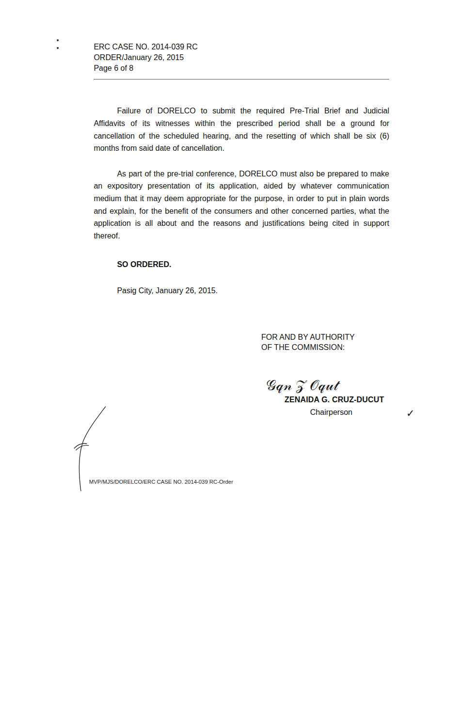• •
ERC CASE NO. 2014-039 RC ORDER/January 26, 2015 Page 6 of 8
Failure of DORELCO to submit the required Pre-Trial Brief and Judicial Affidavits of its witnesses within the prescribed period shall be a ground for cancellation of the scheduled hearing, and the resetting of which shall be six (6) months from said date of cancellation.
As part of the pre-trial conference, DORELCO must also be prepared to make an expository presentation of its application, aided by whatever communication medium that it may deem appropriate for the purpose, in order to put in plain words and explain, for the benefit of the consumers and other concerned parties, what the application is all about and the reasons and justifications being cited in support thereof.
SO ORDERED.
Pasig City, January 26, 2015.
FOR AND BY AUTHORITY OF THE COMMISSION:
𝒢𝓆𝓃 𝒵 𝒪𝓆𝓊𝓉
ZENAIDA G. CRUZ-DUCUT
Chairperson ✓
MVP/MJS/DORELCO/ERC CASE NO. 2014-039 RC-Order